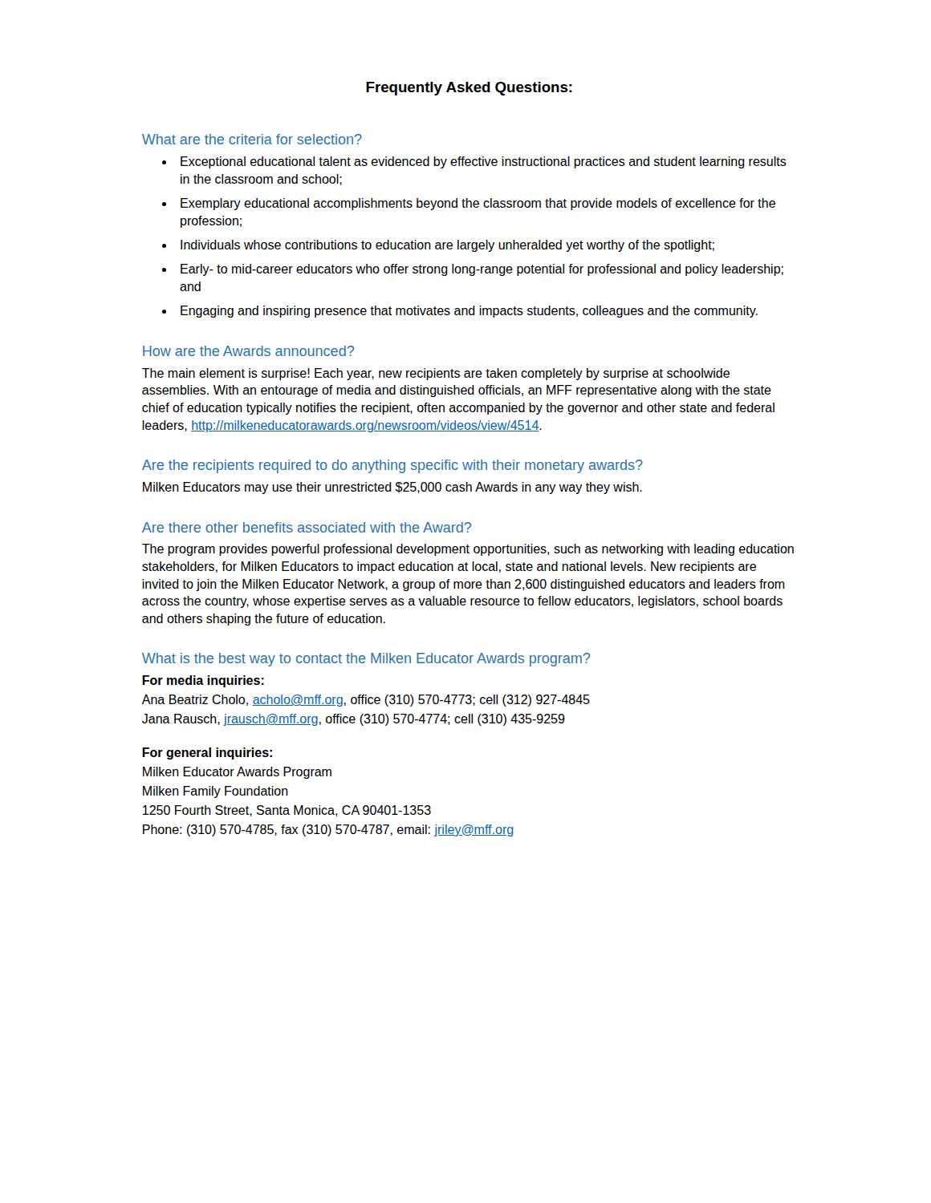Frequently Asked Questions:
What are the criteria for selection?
Exceptional educational talent as evidenced by effective instructional practices and student learning results in the classroom and school;
Exemplary educational accomplishments beyond the classroom that provide models of excellence for the profession;
Individuals whose contributions to education are largely unheralded yet worthy of the spotlight;
Early- to mid-career educators who offer strong long-range potential for professional and policy leadership; and
Engaging and inspiring presence that motivates and impacts students, colleagues and the community.
How are the Awards announced?
The main element is surprise! Each year, new recipients are taken completely by surprise at schoolwide assemblies. With an entourage of media and distinguished officials, an MFF representative along with the state chief of education typically notifies the recipient, often accompanied by the governor and other state and federal leaders, http://milkeneducatorawards.org/newsroom/videos/view/4514.
Are the recipients required to do anything specific with their monetary awards?
Milken Educators may use their unrestricted $25,000 cash Awards in any way they wish.
Are there other benefits associated with the Award?
The program provides powerful professional development opportunities, such as networking with leading education stakeholders, for Milken Educators to impact education at local, state and national levels. New recipients are invited to join the Milken Educator Network, a group of more than 2,600 distinguished educators and leaders from across the country, whose expertise serves as a valuable resource to fellow educators, legislators, school boards and others shaping the future of education.
What is the best way to contact the Milken Educator Awards program?
For media inquiries:
Ana Beatriz Cholo, acholo@mff.org, office (310) 570-4773; cell (312) 927-4845
Jana Rausch, jrausch@mff.org, office (310) 570-4774; cell (310) 435-9259
For general inquiries:
Milken Educator Awards Program
Milken Family Foundation
1250 Fourth Street, Santa Monica, CA 90401-1353
Phone: (310) 570-4785, fax (310) 570-4787, email: jriley@mff.org